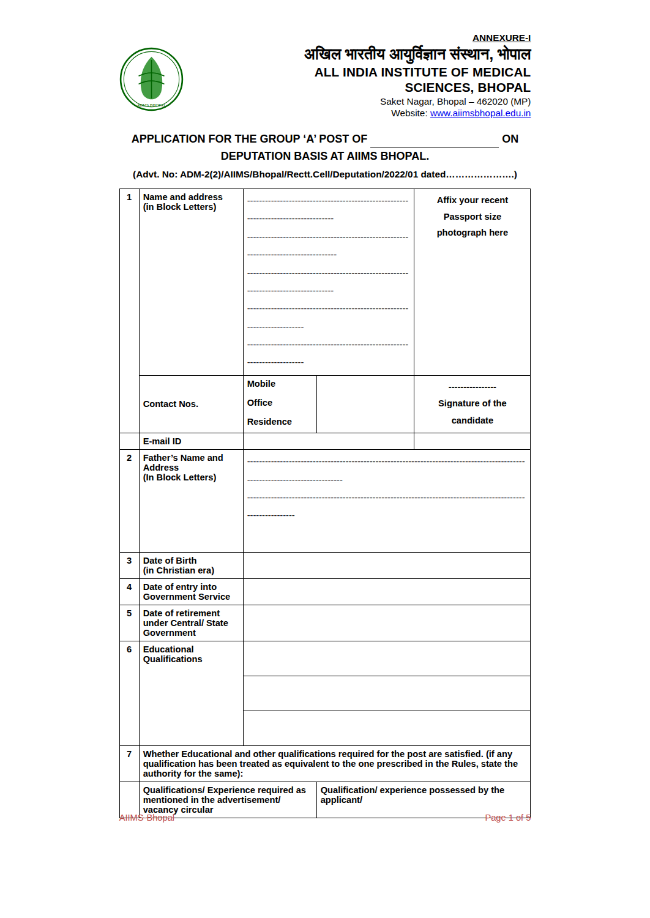ANNEXURE-I
अखिल भारतीय आयुर्विज्ञान संस्थान, भोपाल
ALL INDIA INSTITUTE OF MEDICAL SCIENCES, BHOPAL
Saket Nagar, Bhopal – 462020 (MP)
Website: www.aiimsbhopal.edu.in
APPLICATION FOR THE GROUP ‘A’ POST OF ON DEPUTATION BASIS AT AIIMS BHOPAL.
(Advt. No: ADM-2(2)/AIIMS/Bhopal/Rectt.Cell/Deputation/2022/01 dated………………….)
| 1 | Name and address (in Block Letters) | ----------------------------------------------------------------------------------- ------------------------------------------------------------------------------------ ----------------------------------------------------------------------------------- ------------------------------------------------------------------------- ------------------------------------------------------------------------- | Affix your recent Passport size photograph here |
| Contact Nos. | Mobile | | ---------------- Signature of the candidate |
| Office | |
| Residence | |
| | E-mail ID | | |
| 2 | Father’s Name and Address (In Block Letters) | ----------------------------------------------------------------------------------------------------------------------------- ------------------------------------------------------------------------------------------------------------- |
| 3 | Date of Birth (in Christian era) | |
| 4 | Date of entry into Government Service | |
| 5 | Date of retirement under Central/ State Government | |
| 6 | Educational Qualifications | |
| 7 | Whether Educational and other qualifications required for the post are satisfied. (if any qualification has been treated as equivalent to the one prescribed in the Rules, state the authority for the same): |
| | Qualifications/ Experience required as mentioned in the advertisement/ vacancy circular | Qualification/ experience possessed by the applicant/ |
AIIMS-Bhopal Page 1 of 5